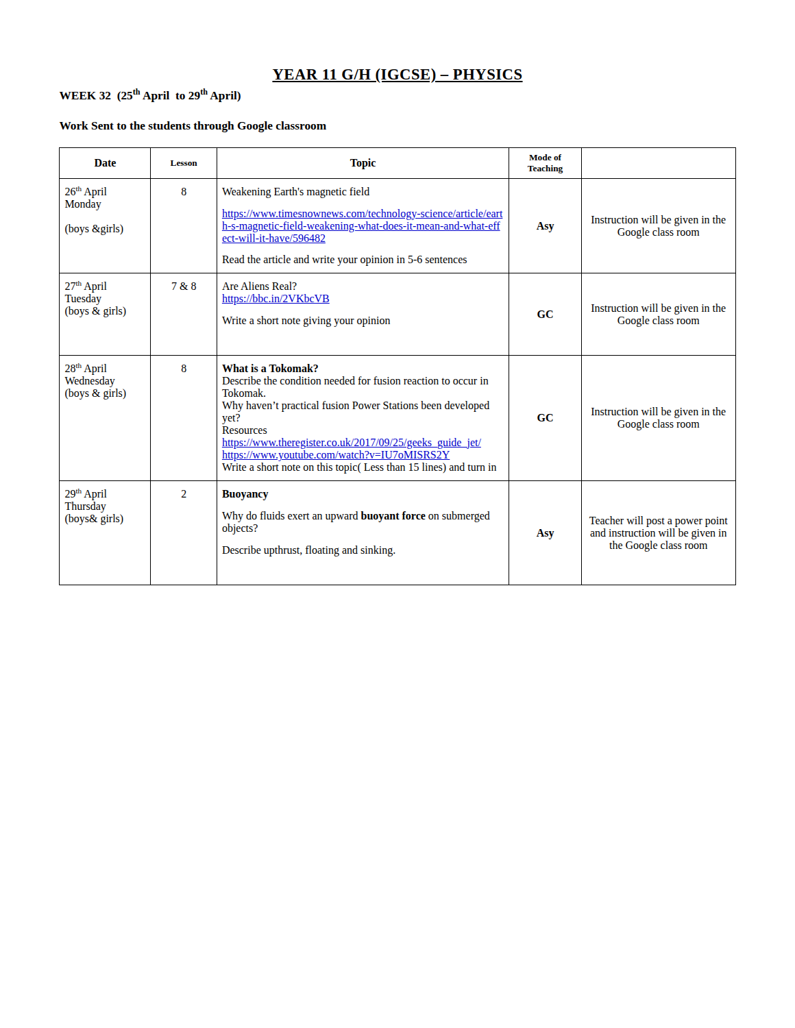YEAR 11 G/H (IGCSE) – PHYSICS
WEEK 32 (25th April to 29th April)
Work Sent to the students through Google classroom
| Date | Lesson | Topic | Mode of Teaching | |
| --- | --- | --- | --- | --- |
| 26 th April Monday (boys &girls) | 8 | Weakening Earth's magnetic field https://www.timesnownews.com/technology-science/article/earth-s-magnetic-field-weakening-what-does-it-mean-and-what-effect-will-it-have/596482 Read the article and write your opinion in 5-6 sentences | Asy | Instruction will be given in the Google class room |
| 27 th April Tuesday (boys & girls) | 7 & 8 | Are Aliens Real? https://bbc.in/2VKbcVB Write a short note giving your opinion | GC | Instruction will be given in the Google class room |
| 28 th April Wednesday (boys & girls) | 8 | What is a Tokomak? Describe the condition needed for fusion reaction to occur in Tokomak. Why haven’t practical fusion Power Stations been developed yet? Resources https://www.theregister.co.uk/2017/09/25/geeks_guide_jet/ https://www.youtube.com/watch?v=IU7oMISRS2Y Write a short note on this topic( Less than 15 lines) and turn in | GC | Instruction will be given in the Google class room |
| 29 th April Thursday (boys& girls) | 2 | Buoyancy Why do fluids exert an upward buoyant force on submerged objects? Describe upthrust, floating and sinking. | Asy | Teacher will post a power point and instruction will be given in the Google class room |